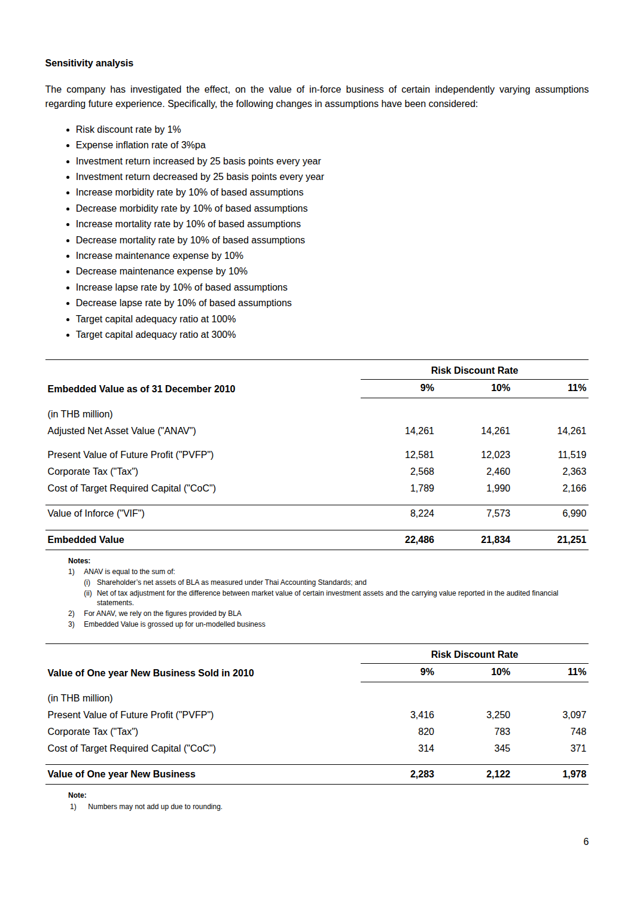Sensitivity analysis
The company has investigated the effect, on the value of in-force business of certain independently varying assumptions regarding future experience. Specifically, the following changes in assumptions have been considered:
Risk discount rate by 1%
Expense inflation rate of 3%pa
Investment return increased by 25 basis points every year
Investment return decreased by 25 basis points every year
Increase morbidity rate by 10% of based assumptions
Decrease morbidity rate by 10% of based assumptions
Increase mortality rate by 10% of based assumptions
Decrease mortality rate by 10% of based assumptions
Increase maintenance expense by 10%
Decrease maintenance expense by 10%
Increase lapse rate by 10% of based assumptions
Decrease lapse rate by 10% of based assumptions
Target capital adequacy ratio at 100%
Target capital adequacy ratio at 300%
| Embedded Value as of 31 December 2010 | Risk Discount Rate |
| --- | --- |
| 9% | 10% | 11% |
| (in THB million) | | | |
| Adjusted Net Asset Value ("ANAV") | 14,261 | 14,261 | 14,261 |
| Present Value of Future Profit ("PVFP") | 12,581 | 12,023 | 11,519 |
| Corporate Tax ("Tax") | 2,568 | 2,460 | 2,363 |
| Cost of Target Required Capital ("CoC") | 1,789 | 1,990 | 2,166 |
| Value of Inforce ("VIF") | 8,224 | 7,573 | 6,990 |
| Embedded Value | 22,486 | 21,834 | 21,251 |
Notes:
| 1) | ANAV is equal to the sum of: |
| | (i) | Shareholder’s net assets of BLA as measured under Thai Accounting Standards; and |
| | (ii) | Net of tax adjustment for the difference between market value of certain investment assets and the carrying value reported in the audited financial statements. |
| 2) | For ANAV, we rely on the figures provided by BLA |
| 3) | Embedded Value is grossed up for un-modelled business |
| Value of One year New Business Sold in 2010 | Risk Discount Rate |
| --- | --- |
| 9% | 10% | 11% |
| (in THB million) | | | |
| Present Value of Future Profit ("PVFP") | 3,416 | 3,250 | 3,097 |
| Corporate Tax ("Tax") | 820 | 783 | 748 |
| Cost of Target Required Capital ("CoC") | 314 | 345 | 371 |
| Value of One year New Business | 2,283 | 2,122 | 1,978 |
Note:
| 1) | Numbers may not add up due to rounding. |
6